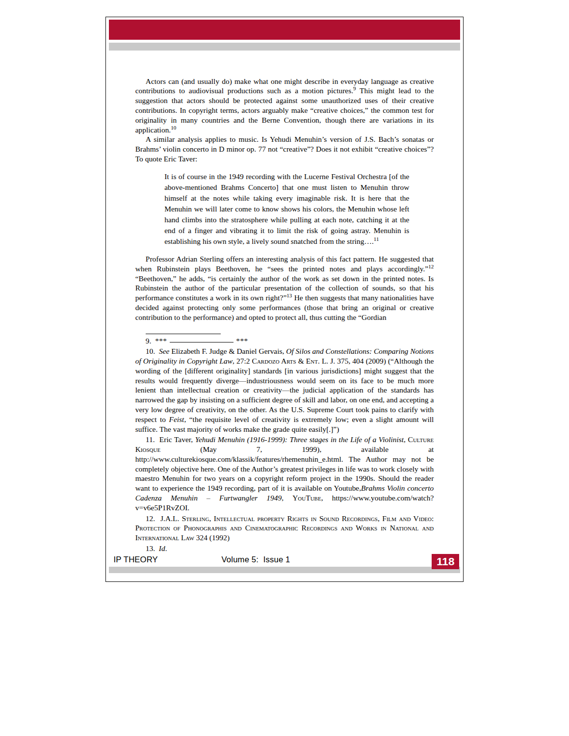Actors can (and usually do) make what one might describe in everyday language as creative contributions to audiovisual productions such as a motion pictures.9 This might lead to the suggestion that actors should be protected against some unauthorized uses of their creative contributions. In copyright terms, actors arguably make “creative choices,” the common test for originality in many countries and the Berne Convention, though there are variations in its application.10
A similar analysis applies to music. Is Yehudi Menuhin’s version of J.S. Bach’s sonatas or Brahms’ violin concerto in D minor op. 77 not “creative”? Does it not exhibit “creative choices”? To quote Eric Taver:
It is of course in the 1949 recording with the Lucerne Festival Orchestra [of the above-mentioned Brahms Concerto] that one must listen to Menuhin throw himself at the notes while taking every imaginable risk. It is here that the Menuhin we will later come to know shows his colors, the Menuhin whose left hand climbs into the stratosphere while pulling at each note, catching it at the end of a finger and vibrating it to limit the risk of going astray. Menuhin is establishing his own style, a lively sound snatched from the string….11
Professor Adrian Sterling offers an interesting analysis of this fact pattern. He suggested that when Rubinstein plays Beethoven, he “sees the printed notes and plays accordingly.”12 “Beethoven,” he adds, “is certainly the author of the work as set down in the printed notes. Is Rubinstein the author of the particular presentation of the collection of sounds, so that his performance constitutes a work in its own right?”13 He then suggests that many nationalities have decided against protecting only some performances (those that bring an original or creative contribution to the performance) and opted to protect all, thus cutting the “Gordian
9. *** ***
10. See Elizabeth F. Judge & Daniel Gervais, Of Silos and Constellations: Comparing Notions of Originality in Copyright Law, 27:2 Cardozo Arts & Ent. L. J. 375, 404 (2009) (“Although the wording of the [different originality] standards [in various jurisdictions] might suggest that the results would frequently diverge—industriousness would seem on its face to be much more lenient than intellectual creation or creativity—the judicial application of the standards has narrowed the gap by insisting on a sufficient degree of skill and labor, on one end, and accepting a very low degree of creativity, on the other. As the U.S. Supreme Court took pains to clarify with respect to Feist, “the requisite level of creativity is extremely low; even a slight amount will suffice. The vast majority of works make the grade quite easily[.]”)
11. Eric Taver, Yehudi Menuhin (1916-1999): Three stages in the Life of a Violinist, Culture Kiosque (May 7, 1999), available at http://www.culturekiosque.com/klassik/features/rhemenuhin_e.html. The Author may not be completely objective here. One of the Author’s greatest privileges in life was to work closely with maestro Menuhin for two years on a copyright reform project in the 1990s. Should the reader want to experience the 1949 recording, part of it is available on Youtube,Brahms Violin concerto Cadenza Menuhin – Furtwangler 1949, YouTube, https://www.youtube.com/watch?v=v6e5P1RvZOI.
12. J.A.L. Sterling, Intellectual property Rights in Sound Recordings, Film and Video: Protection of Phonographis and Cinematographic Recordings and Works in National and International Law 324 (1992)
13. Id.
IP THEORYVolume 5: Issue 1
118